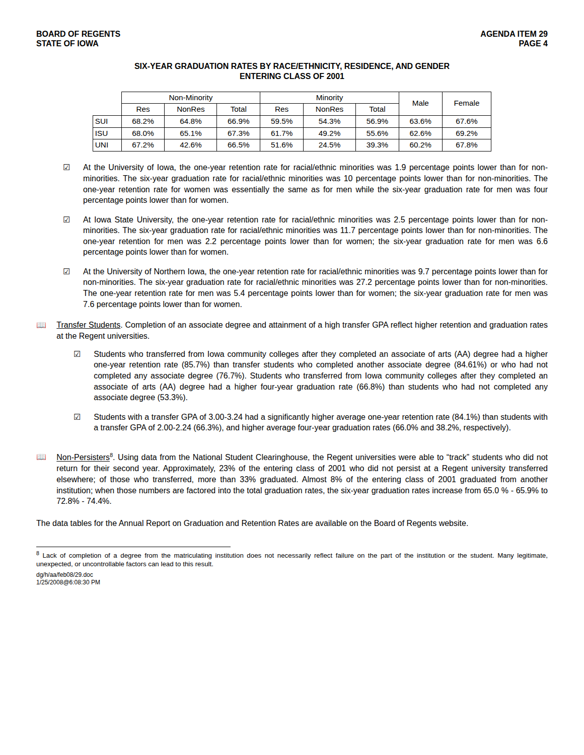BOARD OF REGENTS
STATE OF IOWA
AGENDA ITEM 29
PAGE 4
SIX-YEAR GRADUATION RATES BY RACE/ETHNICITY, RESIDENCE, AND GENDER
ENTERING CLASS OF 2001
| | Non-Minority | Minority | Male | Female |
| --- | --- | --- | --- | --- |
| | Res | NonRes | Total | Res | NonRes | Total |
| SUI | 68.2% | 64.8% | 66.9% | 59.5% | 54.3% | 56.9% | 63.6% | 67.6% |
| ISU | 68.0% | 65.1% | 67.3% | 61.7% | 49.2% | 55.6% | 62.6% | 69.2% |
| UNI | 67.2% | 42.6% | 66.5% | 51.6% | 24.5% | 39.3% | 60.2% | 67.8% |
☑
At the University of Iowa, the one-year retention rate for racial/ethnic minorities was 1.9 percentage points lower than for non-minorities. The six-year graduation rate for racial/ethnic minorities was 10 percentage points lower than for non-minorities. The one-year retention rate for women was essentially the same as for men while the six-year graduation rate for men was four percentage points lower than for women.
☑
At Iowa State University, the one-year retention rate for racial/ethnic minorities was 2.5 percentage points lower than for non-minorities. The six-year graduation rate for racial/ethnic minorities was 11.7 percentage points lower than for non-minorities. The one-year retention for men was 2.2 percentage points lower than for women; the six-year graduation rate for men was 6.6 percentage points lower than for women.
☑
At the University of Northern Iowa, the one-year retention rate for racial/ethnic minorities was 9.7 percentage points lower than for non-minorities. The six-year graduation rate for racial/ethnic minorities was 27.2 percentage points lower than for non-minorities. The one-year retention rate for men was 5.4 percentage points lower than for women; the six-year graduation rate for men was 7.6 percentage points lower than for women.
📖
Transfer Students. Completion of an associate degree and attainment of a high transfer GPA reflect higher retention and graduation rates at the Regent universities.
☑
Students who transferred from Iowa community colleges after they completed an associate of arts (AA) degree had a higher one-year retention rate (85.7%) than transfer students who completed another associate degree (84.61%) or who had not completed any associate degree (76.7%). Students who transferred from Iowa community colleges after they completed an associate of arts (AA) degree had a higher four-year graduation rate (66.8%) than students who had not completed any associate degree (53.3%).
☑
Students with a transfer GPA of 3.00-3.24 had a significantly higher average one-year retention rate (84.1%) than students with a transfer GPA of 2.00-2.24 (66.3%), and higher average four-year graduation rates (66.0% and 38.2%, respectively).
📖
Non-Persisters8. Using data from the National Student Clearinghouse, the Regent universities were able to “track” students who did not return for their second year. Approximately, 23% of the entering class of 2001 who did not persist at a Regent university transferred elsewhere; of those who transferred, more than 33% graduated. Almost 8% of the entering class of 2001 graduated from another institution; when those numbers are factored into the total graduation rates, the six-year graduation rates increase from 65.0 % - 65.9% to 72.8% - 74.4%.
The data tables for the Annual Report on Graduation and Retention Rates are available on the Board of Regents website.
8 Lack of completion of a degree from the matriculating institution does not necessarily reflect failure on the part of the institution or the student. Many legitimate, unexpected, or uncontrollable factors can lead to this result.
dg/h/aa/feb08/29.doc
1/25/2008@6:08:30 PM